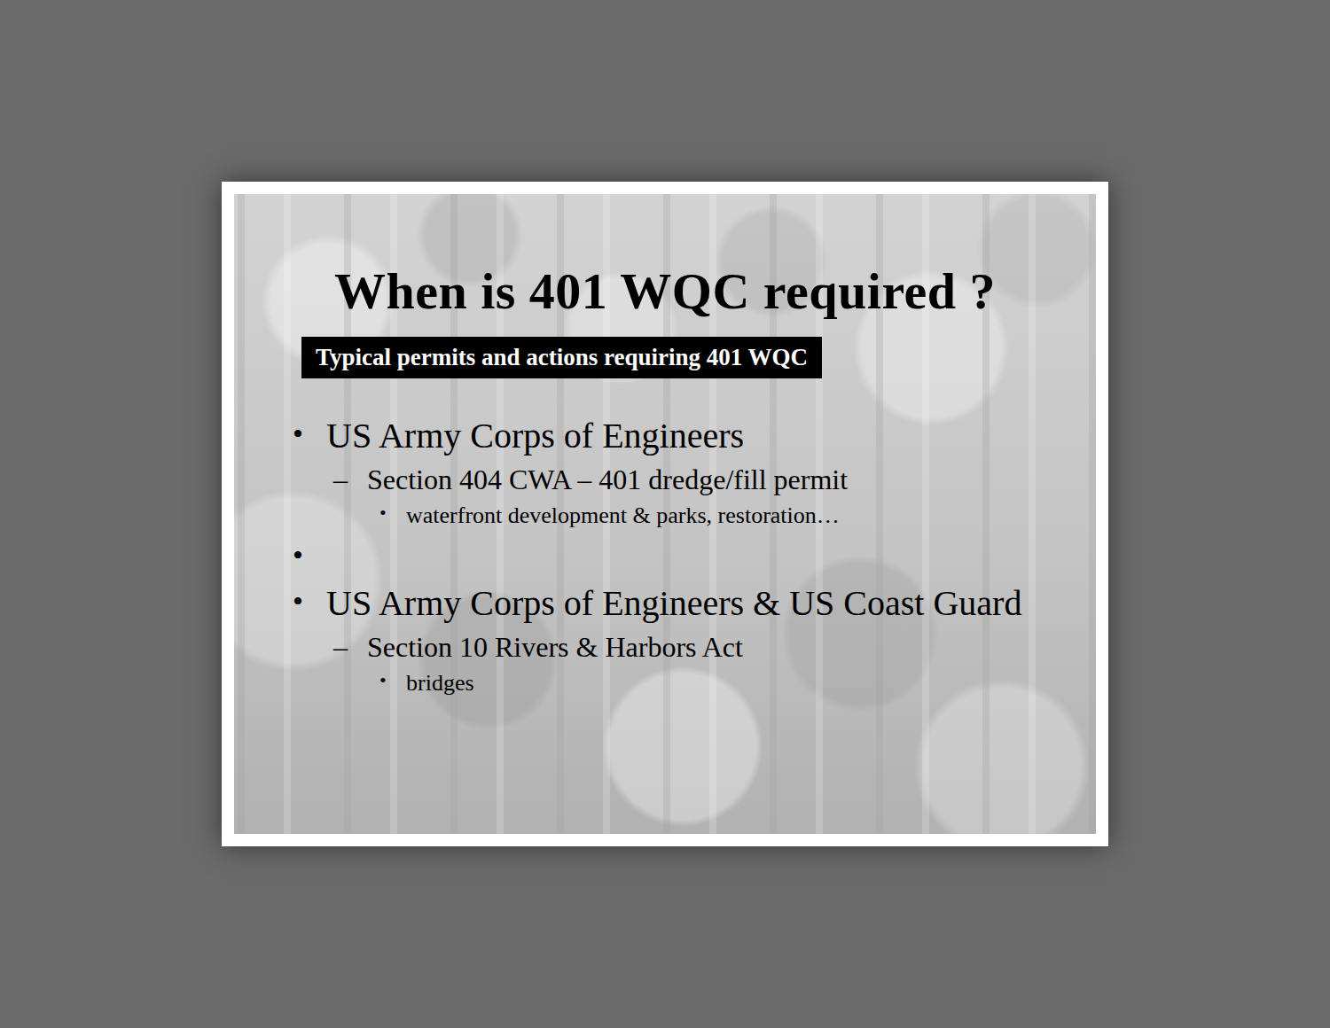When is 401 WQC required ?
Typical permits and actions requiring 401 WQC
US Army Corps of Engineers
Section 404 CWA – 401 dredge/fill permit
waterfront development & parks, restoration…
US Army Corps of Engineers & US Coast Guard
Section 10 Rivers & Harbors Act
bridges